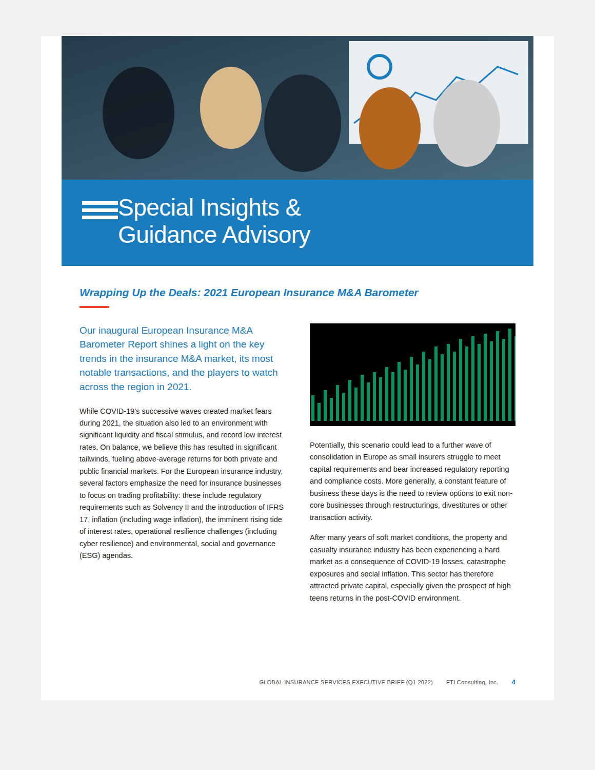Special Insights &
Guidance Advisory
Wrapping Up the Deals: 2021 European Insurance M&A Barometer
Our inaugural European Insurance M&A Barometer Report shines a light on the key trends in the insurance M&A market, its most notable transactions, and the players to watch across the region in 2021.
While COVID-19’s successive waves created market fears during 2021, the situation also led to an environment with significant liquidity and fiscal stimulus, and record low interest rates. On balance, we believe this has resulted in significant tailwinds, fueling above-average returns for both private and public financial markets. For the European insurance industry, several factors emphasize the need for insurance businesses to focus on trading profitability: these include regulatory requirements such as Solvency II and the introduction of IFRS 17, inflation (including wage inflation), the imminent rising tide of interest rates, operational resilience challenges (including cyber resilience) and environmental, social and governance (ESG) agendas.
Potentially, this scenario could lead to a further wave of consolidation in Europe as small insurers struggle to meet capital requirements and bear increased regulatory reporting and compliance costs. More generally, a constant feature of business these days is the need to review options to exit non-core businesses through restructurings, divestitures or other transaction activity.
After many years of soft market conditions, the property and casualty insurance industry has been experiencing a hard market as a consequence of COVID-19 losses, catastrophe exposures and social inflation. This sector has therefore attracted private capital, especially given the prospect of high teens returns in the post-COVID environment.
Global Insurance Services Executive Brief (Q1 2022) FTI Consulting, Inc. 4